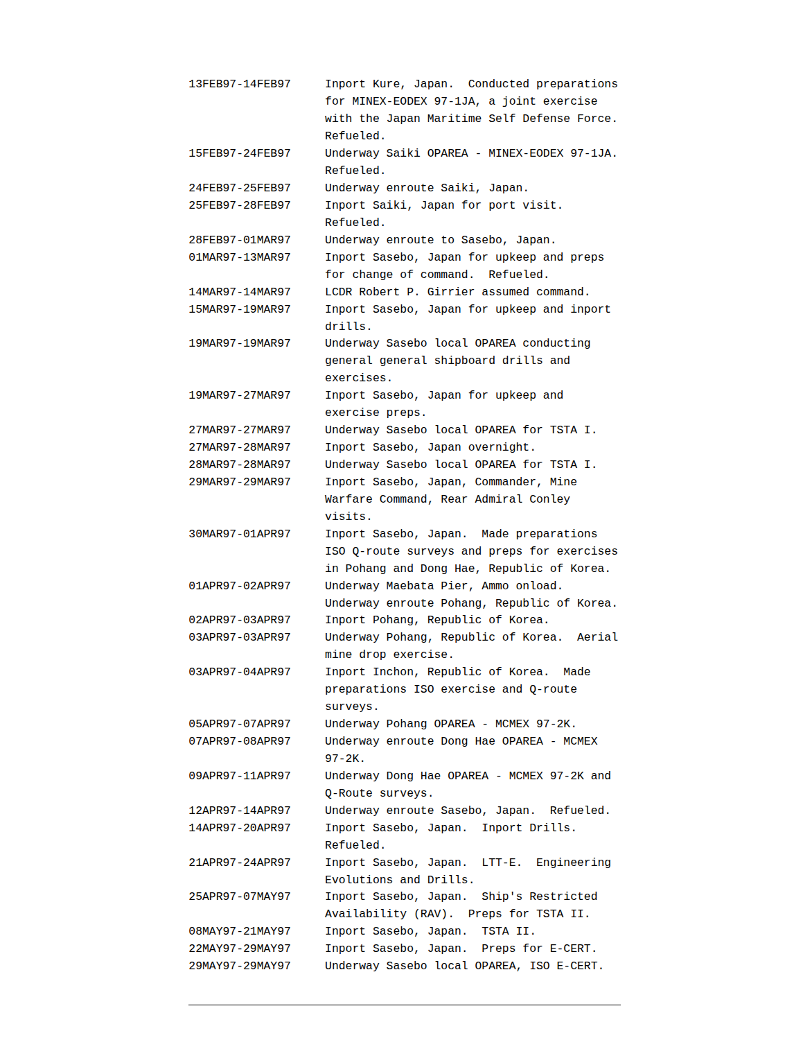| 13FEB97-14FEB97 | Inport Kure, Japan. Conducted preparations for MINEX-EODEX 97-1JA, a joint exercise with the Japan Maritime Self Defense Force. Refueled. |
| 15FEB97-24FEB97 | Underway Saiki OPAREA - MINEX-EODEX 97-1JA. Refueled. |
| 24FEB97-25FEB97 | Underway enroute Saiki, Japan. |
| 25FEB97-28FEB97 | Inport Saiki, Japan for port visit. Refueled. |
| 28FEB97-01MAR97 | Underway enroute to Sasebo, Japan. |
| 01MAR97-13MAR97 | Inport Sasebo, Japan for upkeep and preps for change of command. Refueled. |
| 14MAR97-14MAR97 | LCDR Robert P. Girrier assumed command. |
| 15MAR97-19MAR97 | Inport Sasebo, Japan for upkeep and inport drills. |
| 19MAR97-19MAR97 | Underway Sasebo local OPAREA conducting general general shipboard drills and exercises. |
| 19MAR97-27MAR97 | Inport Sasebo, Japan for upkeep and exercise preps. |
| 27MAR97-27MAR97 | Underway Sasebo local OPAREA for TSTA I. |
| 27MAR97-28MAR97 | Inport Sasebo, Japan overnight. |
| 28MAR97-28MAR97 | Underway Sasebo local OPAREA for TSTA I. |
| 29MAR97-29MAR97 | Inport Sasebo, Japan, Commander, Mine Warfare Command, Rear Admiral Conley visits. |
| 30MAR97-01APR97 | Inport Sasebo, Japan. Made preparations ISO Q-route surveys and preps for exercises in Pohang and Dong Hae, Republic of Korea. |
| 01APR97-02APR97 | Underway Maebata Pier, Ammo onload. Underway enroute Pohang, Republic of Korea. |
| 02APR97-03APR97 | Inport Pohang, Republic of Korea. |
| 03APR97-03APR97 | Underway Pohang, Republic of Korea. Aerial mine drop exercise. |
| 03APR97-04APR97 | Inport Inchon, Republic of Korea. Made preparations ISO exercise and Q-route surveys. |
| 05APR97-07APR97 | Underway Pohang OPAREA - MCMEX 97-2K. |
| 07APR97-08APR97 | Underway enroute Dong Hae OPAREA - MCMEX 97-2K. |
| 09APR97-11APR97 | Underway Dong Hae OPAREA - MCMEX 97-2K and Q-Route surveys. |
| 12APR97-14APR97 | Underway enroute Sasebo, Japan. Refueled. |
| 14APR97-20APR97 | Inport Sasebo, Japan. Inport Drills. Refueled. |
| 21APR97-24APR97 | Inport Sasebo, Japan. LTT-E. Engineering Evolutions and Drills. |
| 25APR97-07MAY97 | Inport Sasebo, Japan. Ship's Restricted Availability (RAV). Preps for TSTA II. |
| 08MAY97-21MAY97 | Inport Sasebo, Japan. TSTA II. |
| 22MAY97-29MAY97 | Inport Sasebo, Japan. Preps for E-CERT. |
| 29MAY97-29MAY97 | Underway Sasebo local OPAREA, ISO E-CERT. |